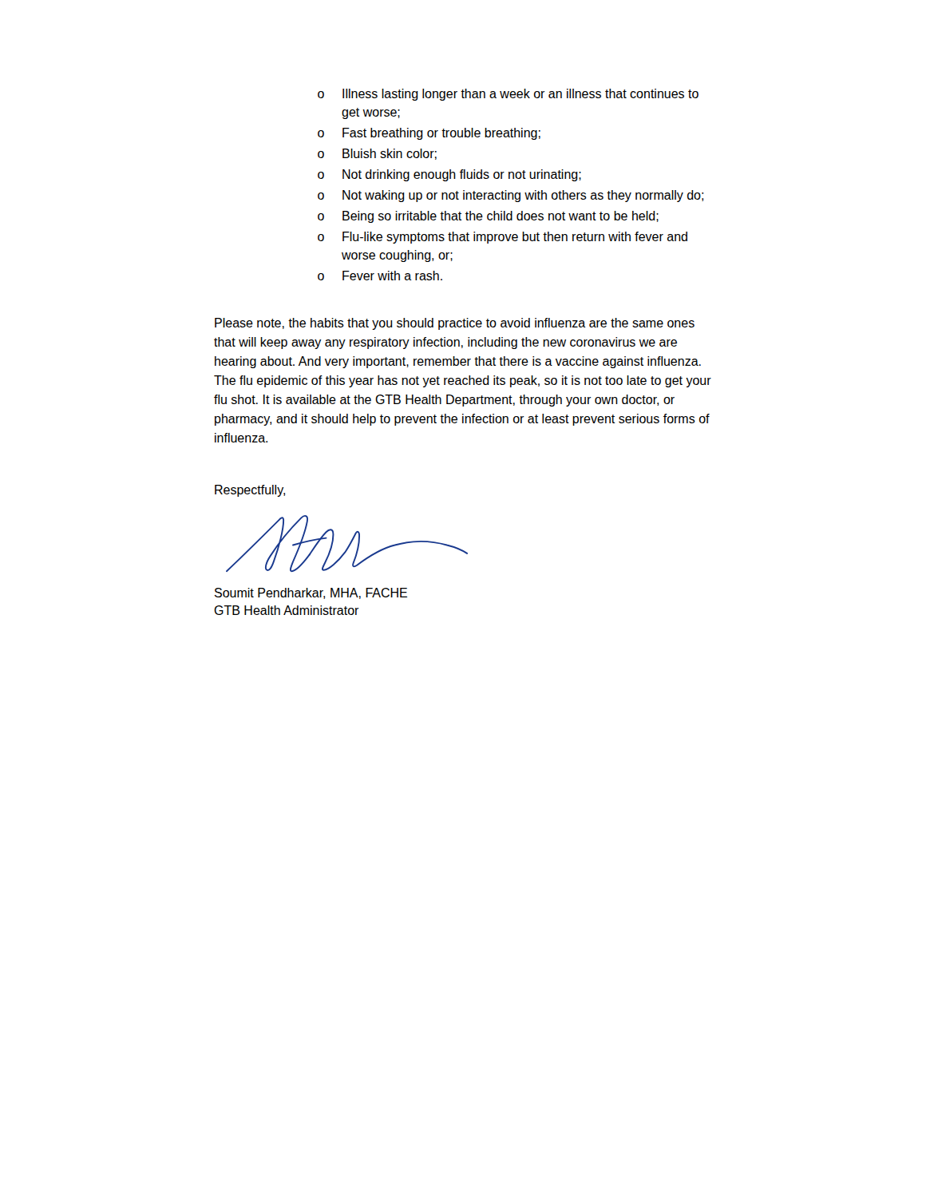Illness lasting longer than a week or an illness that continues to get worse;
Fast breathing or trouble breathing;
Bluish skin color;
Not drinking enough fluids or not urinating;
Not waking up or not interacting with others as they normally do;
Being so irritable that the child does not want to be held;
Flu-like symptoms that improve but then return with fever and worse coughing, or;
Fever with a rash.
Please note, the habits that you should practice to avoid influenza are the same ones that will keep away any respiratory infection, including the new coronavirus we are hearing about. And very important, remember that there is a vaccine against influenza. The flu epidemic of this year has not yet reached its peak, so it is not too late to get your flu shot. It is available at the GTB Health Department, through your own doctor, or pharmacy, and it should help to prevent the infection or at least prevent serious forms of influenza.
Respectfully,
Soumit Pendharkar, MHA, FACHE
GTB Health Administrator